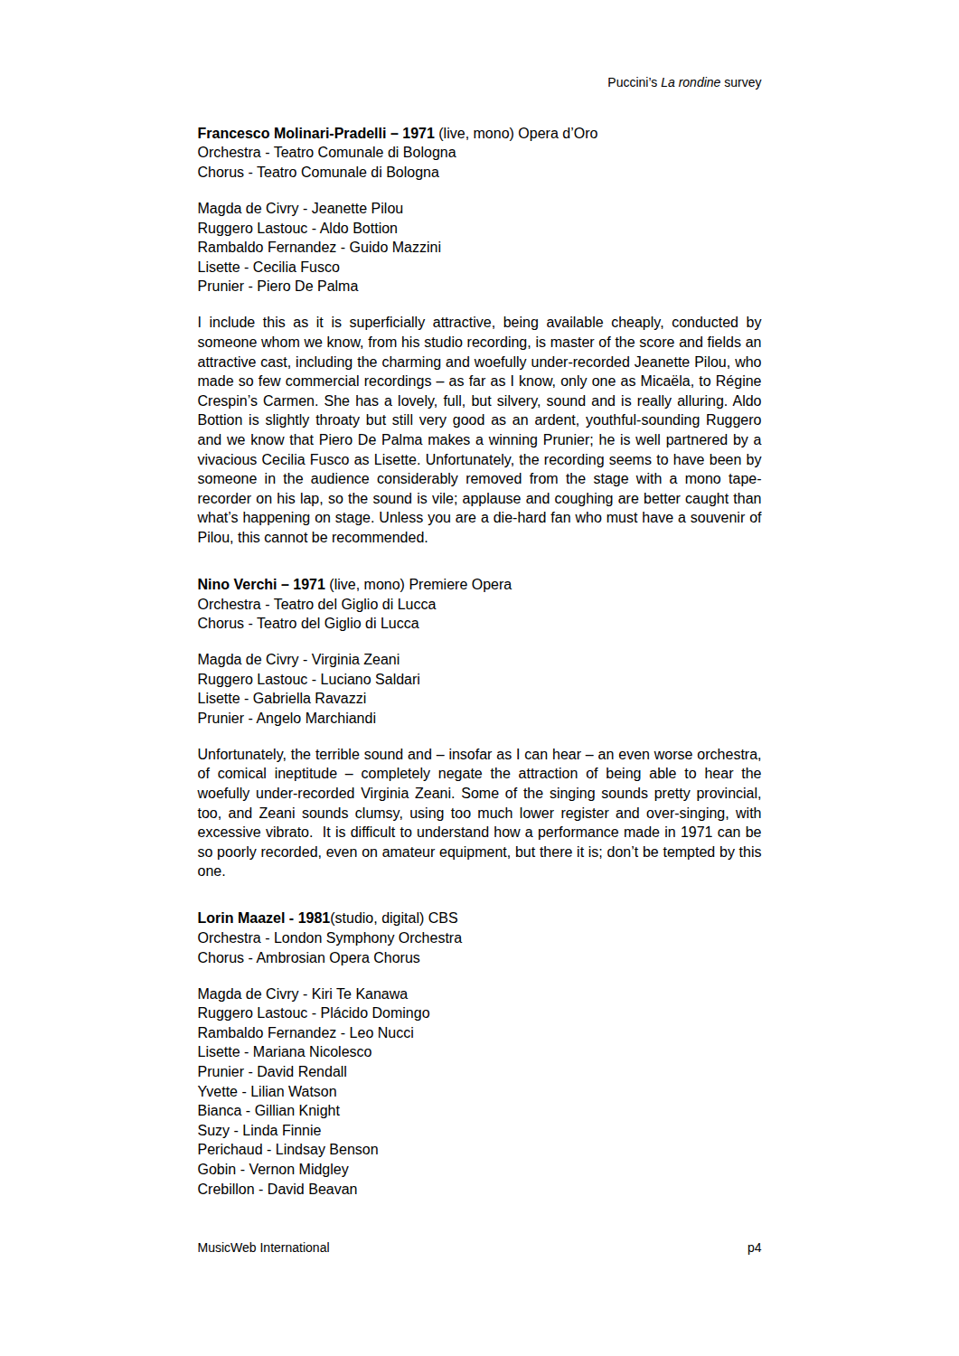Puccini’s La rondine survey
Francesco Molinari-Pradelli – 1971 (live, mono) Opera d’Oro
Orchestra - Teatro Comunale di Bologna
Chorus - Teatro Comunale di Bologna
Magda de Civry - Jeanette Pilou
Ruggero Lastouc - Aldo Bottion
Rambaldo Fernandez - Guido Mazzini
Lisette - Cecilia Fusco
Prunier - Piero De Palma
I include this as it is superficially attractive, being available cheaply, conducted by someone whom we know, from his studio recording, is master of the score and fields an attractive cast, including the charming and woefully under-recorded Jeanette Pilou, who made so few commercial recordings – as far as I know, only one as Micaëla, to Régine Crespin’s Carmen. She has a lovely, full, but silvery, sound and is really alluring. Aldo Bottion is slightly throaty but still very good as an ardent, youthful-sounding Ruggero and we know that Piero De Palma makes a winning Prunier; he is well partnered by a vivacious Cecilia Fusco as Lisette. Unfortunately, the recording seems to have been by someone in the audience considerably removed from the stage with a mono tape-recorder on his lap, so the sound is vile; applause and coughing are better caught than what’s happening on stage. Unless you are a die-hard fan who must have a souvenir of Pilou, this cannot be recommended.
Nino Verchi – 1971 (live, mono) Premiere Opera
Orchestra - Teatro del Giglio di Lucca
Chorus - Teatro del Giglio di Lucca
Magda de Civry - Virginia Zeani
Ruggero Lastouc - Luciano Saldari
Lisette - Gabriella Ravazzi
Prunier - Angelo Marchiandi
Unfortunately, the terrible sound and – insofar as I can hear – an even worse orchestra, of comical ineptitude – completely negate the attraction of being able to hear the woefully under-recorded Virginia Zeani. Some of the singing sounds pretty provincial, too, and Zeani sounds clumsy, using too much lower register and over-singing, with excessive vibrato. It is difficult to understand how a performance made in 1971 can be so poorly recorded, even on amateur equipment, but there it is; don’t be tempted by this one.
Lorin Maazel - 1981(studio, digital) CBS
Orchestra - London Symphony Orchestra
Chorus - Ambrosian Opera Chorus
Magda de Civry - Kiri Te Kanawa
Ruggero Lastouc - Plácido Domingo
Rambaldo Fernandez - Leo Nucci
Lisette - Mariana Nicolesco
Prunier - David Rendall
Yvette - Lilian Watson
Bianca - Gillian Knight
Suzy - Linda Finnie
Perichaud - Lindsay Benson
Gobin - Vernon Midgley
Crebillon - David Beavan
MusicWeb International p4